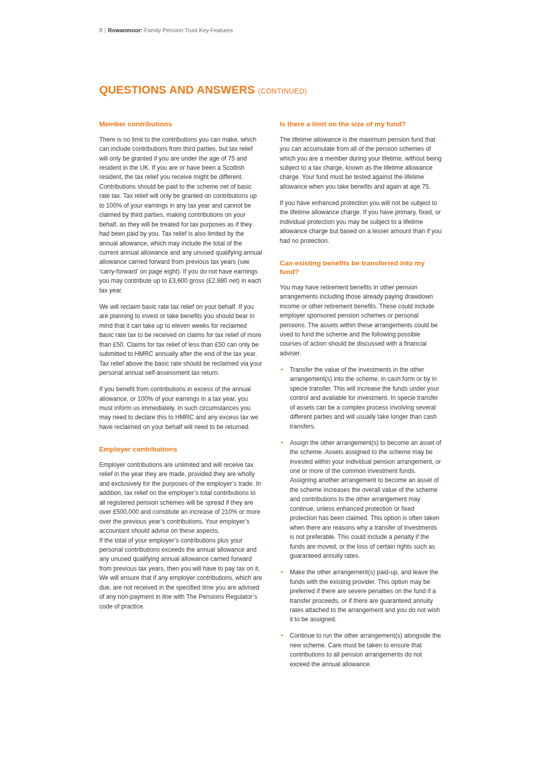8|Rowanmoor: Family Pension Trust Key Features
Questions and answers (continued)
Member contributions
There is no limit to the contributions you can make, which can include contributions from third parties, but tax relief will only be granted if you are under the age of 75 and resident in the UK. If you are or have been a Scottish resident, the tax relief you receive might be different. Contributions should be paid to the scheme net of basic rate tax. Tax relief will only be granted on contributions up to 100% of your earnings in any tax year and cannot be claimed by third parties, making contributions on your behalf, as they will be treated for tax purposes as if they had been paid by you. Tax relief is also limited by the annual allowance, which may include the total of the current annual allowance and any unused qualifying annual allowance carried forward from previous tax years (see ‘carry-forward’ on page eight). If you do not have earnings you may contribute up to £3,600 gross (£2,880 net) in each tax year.
We will reclaim basic rate tax relief on your behalf. If you are planning to invest or take benefits you should bear in mind that it can take up to eleven weeks for reclaimed basic rate tax to be received on claims for tax relief of more than £50. Claims for tax relief of less than £50 can only be submitted to HMRC annually after the end of the tax year. Tax relief above the basic rate should be reclaimed via your personal annual self-assessment tax return.
If you benefit from contributions in excess of the annual allowance, or 100% of your earnings in a tax year, you must inform us immediately. In such circumstances you may need to declare this to HMRC and any excess tax we have reclaimed on your behalf will need to be returned.
Employer contributions
Employer contributions are unlimited and will receive tax relief in the year they are made, provided they are wholly and exclusively for the purposes of the employer’s trade. In addition, tax relief on the employer’s total contributions to all registered pension schemes will be spread if they are over £500,000 and constitute an increase of 210% or more over the previous year’s contributions. Your employer’s accountant should advise on these aspects.
If the total of your employer’s contributions plus your personal contributions exceeds the annual allowance and any unused qualifying annual allowance carried forward from previous tax years, then you will have to pay tax on it. We will ensure that if any employer contributions, which are due, are not received in the specified time you are advised of any non-payment in line with The Pensions Regulator’s code of practice.
Is there a limit on the size of my fund?
The lifetime allowance is the maximum pension fund that you can accumulate from all of the pension schemes of which you are a member during your lifetime, without being subject to a tax charge, known as the lifetime allowance charge. Your fund must be tested against the lifetime allowance when you take benefits and again at age 75.
If you have enhanced protection you will not be subject to the lifetime allowance charge. If you have primary, fixed, or individual protection you may be subject to a lifetime allowance charge but based on a lesser amount than if you had no protection.
Can existing benefits be transferred into my fund?
You may have retirement benefits in other pension arrangements including those already paying drawdown income or other retirement benefits. These could include employer sponsored pension schemes or personal pensions. The assets within these arrangements could be used to fund the scheme and the following possible courses of action should be discussed with a financial adviser.
Transfer the value of the investments in the other arrangement(s) into the scheme, in cash form or by in specie transfer. This will increase the funds under your control and available for investment. In specie transfer of assets can be a complex process involving several different parties and will usually take longer than cash transfers.
Assign the other arrangement(s) to become an asset of the scheme. Assets assigned to the scheme may be invested within your individual pension arrangement, or one or more of the common investment funds. Assigning another arrangement to become an asset of the scheme increases the overall value of the scheme and contributions to the other arrangement may continue, unless enhanced protection or fixed protection has been claimed. This option is often taken when there are reasons why a transfer of investments is not preferable. This could include a penalty if the funds are moved, or the loss of certain rights such as guaranteed annuity rates.
Make the other arrangement(s) paid-up, and leave the funds with the existing provider. This option may be preferred if there are severe penalties on the fund if a transfer proceeds, or if there are guaranteed annuity rates attached to the arrangement and you do not wish it to be assigned.
Continue to run the other arrangement(s) alongside the new scheme. Care must be taken to ensure that contributions to all pension arrangements do not exceed the annual allowance.